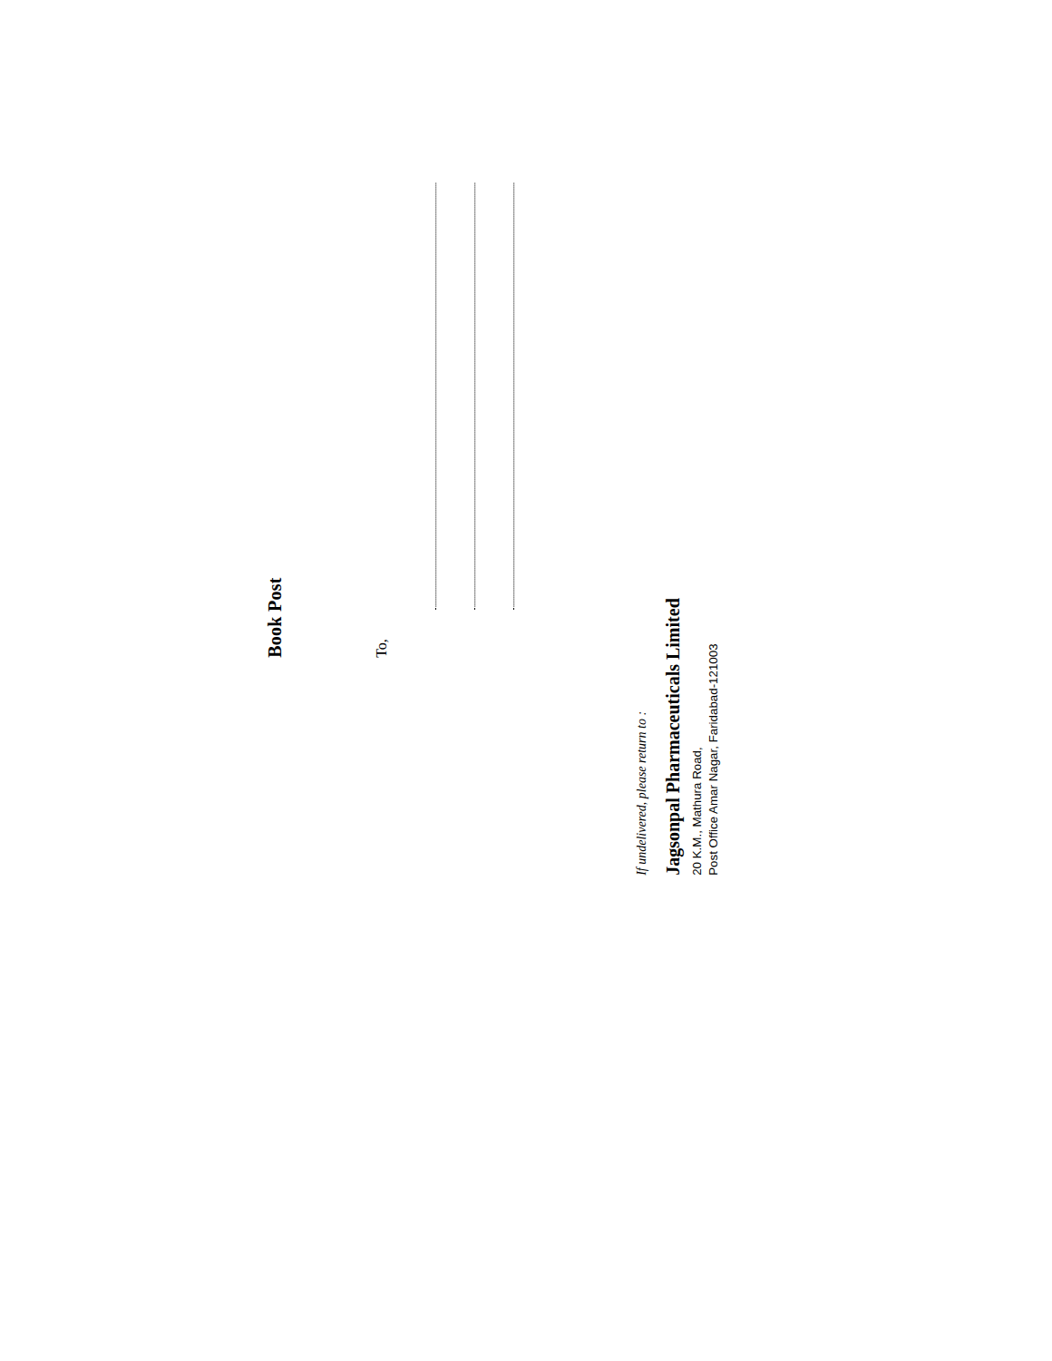Book Post
To,
If undelivered, please return to :
Jagsonpal Pharmaceuticals Limited
20 K.M., Mathura Road,
Post Office Amar Nagar, Faridabad-121003